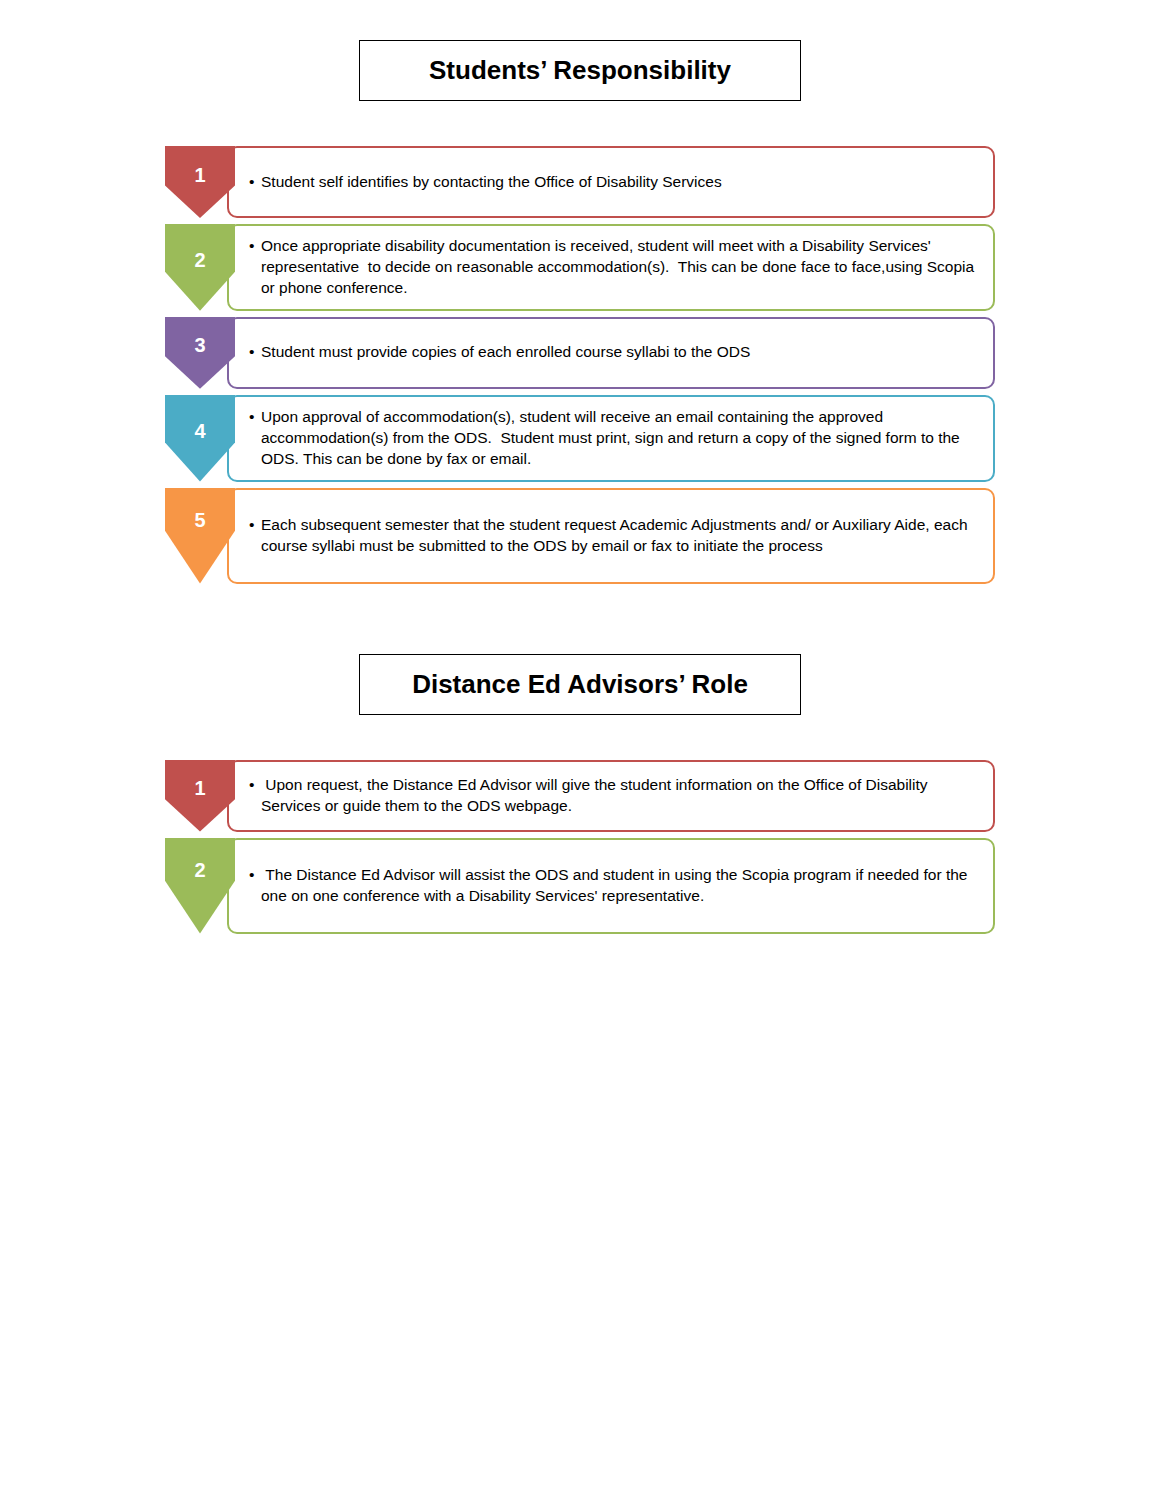Students’ Responsibility
1
Student self identifies by contacting the Office of Disability Services
2
Once appropriate disability documentation is received, student will meet with a Disability Services' representative to decide on reasonable accommodation(s). This can be done face to face,using Scopia or phone conference.
3
Student must provide copies of each enrolled course syllabi to the ODS
4
Upon approval of accommodation(s), student will receive an email containing the approved accommodation(s) from the ODS. Student must print, sign and return a copy of the signed form to the ODS. This can be done by fax or email.
5
Each subsequent semester that the student request Academic Adjustments and/ or Auxiliary Aide, each course syllabi must be submitted to the ODS by email or fax to initiate the process
Distance Ed Advisors’ Role
1
Upon request, the Distance Ed Advisor will give the student information on the Office of Disability Services or guide them to the ODS webpage.
2
The Distance Ed Advisor will assist the ODS and student in using the Scopia program if needed for the one on one conference with a Disability Services' representative.